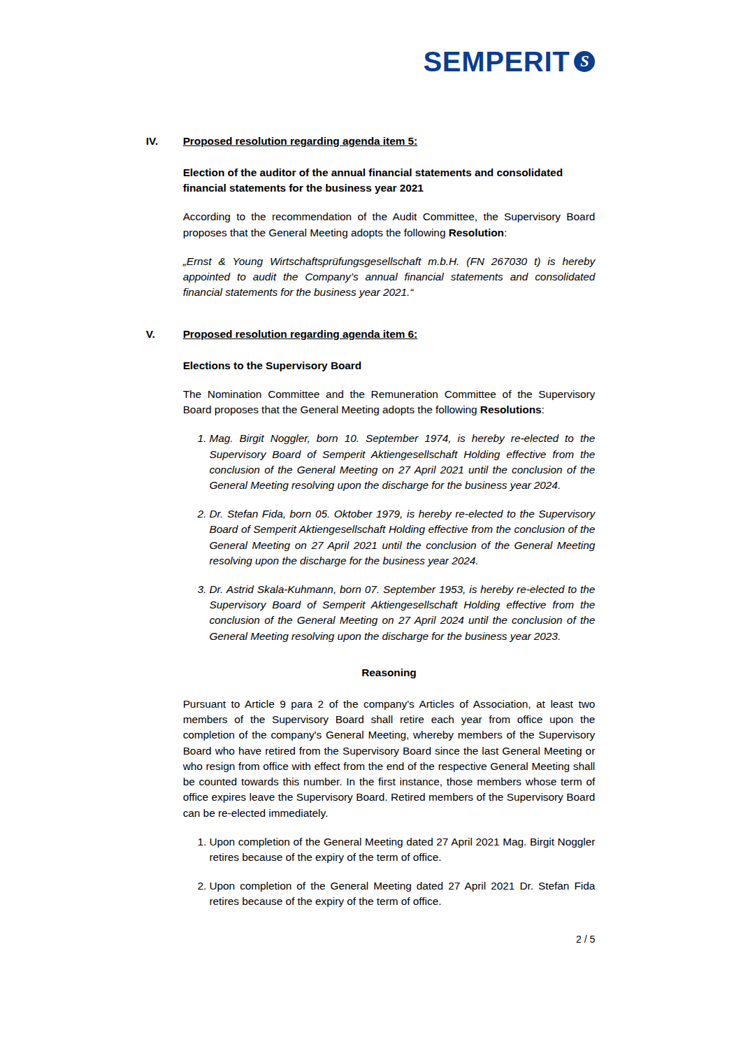SEMPERIT S
IV. Proposed resolution regarding agenda item 5:
Election of the auditor of the annual financial statements and consolidated financial statements for the business year 2021
According to the recommendation of the Audit Committee, the Supervisory Board proposes that the General Meeting adopts the following Resolution:
„Ernst & Young Wirtschaftsprüfungsgesellschaft m.b.H. (FN 267030 t) is hereby appointed to audit the Company’s annual financial statements and consolidated financial statements for the business year 2021.“
V. Proposed resolution regarding agenda item 6:
Elections to the Supervisory Board
The Nomination Committee and the Remuneration Committee of the Supervisory Board proposes that the General Meeting adopts the following Resolutions:
Mag. Birgit Noggler, born 10. September 1974, is hereby re-elected to the Supervisory Board of Semperit Aktiengesellschaft Holding effective from the conclusion of the General Meeting on 27 April 2021 until the conclusion of the General Meeting resolving upon the discharge for the business year 2024.
Dr. Stefan Fida, born 05. Oktober 1979, is hereby re-elected to the Supervisory Board of Semperit Aktiengesellschaft Holding effective from the conclusion of the General Meeting on 27 April 2021 until the conclusion of the General Meeting resolving upon the discharge for the business year 2024.
Dr. Astrid Skala-Kuhmann, born 07. September 1953, is hereby re-elected to the Supervisory Board of Semperit Aktiengesellschaft Holding effective from the conclusion of the General Meeting on 27 April 2024 until the conclusion of the General Meeting resolving upon the discharge for the business year 2023.
Reasoning
Pursuant to Article 9 para 2 of the company's Articles of Association, at least two members of the Supervisory Board shall retire each year from office upon the completion of the company's General Meeting, whereby members of the Supervisory Board who have retired from the Supervisory Board since the last General Meeting or who resign from office with effect from the end of the respective General Meeting shall be counted towards this number. In the first instance, those members whose term of office expires leave the Supervisory Board. Retired members of the Supervisory Board can be re-elected immediately.
Upon completion of the General Meeting dated 27 April 2021 Mag. Birgit Noggler retires because of the expiry of the term of office.
Upon completion of the General Meeting dated 27 April 2021 Dr. Stefan Fida retires because of the expiry of the term of office.
2 / 5